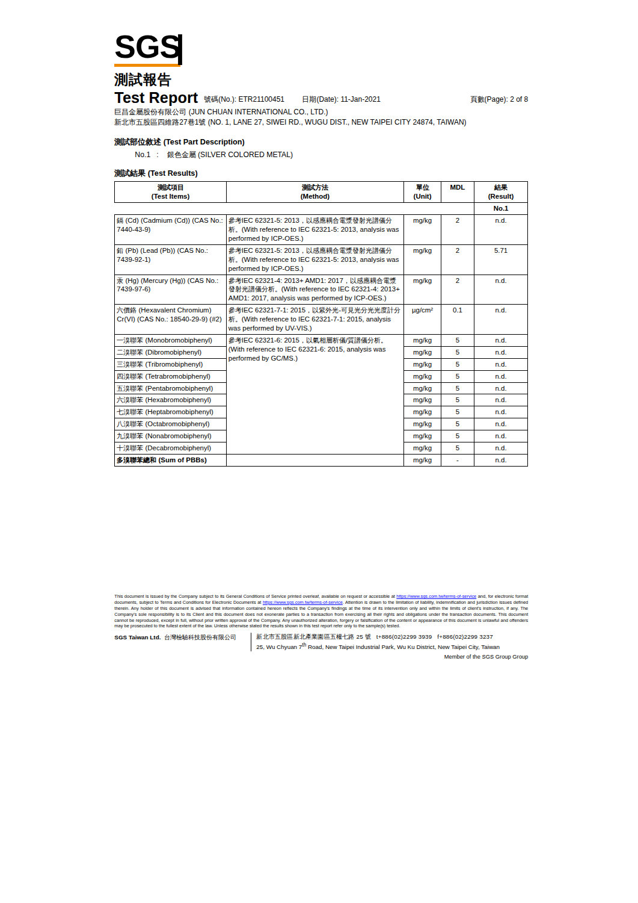SGS|
測試報告
Test Report
號碼(No.): ETR21100451 日期(Date): 11-Jan-2021
頁數(Page): 2 of 8
巨昌金屬股份有限公司 (JUN CHUAN INTERNATIONAL CO., LTD.)
新北市五股區四維路27巷1號 (NO. 1, LANE 27, SIWEI RD., WUGU DIST., NEW TAIPEI CITY 24874, TAIWAN)
測試部位敘述 (Test Part Description)
No.1: 銀色金屬 (SILVER COLORED METAL)
測試結果 (Test Results)
| 測試項目 (Test Items) | 測試方法 (Method) | 單位 (Unit) | MDL | 結果 (Result) |
| --- | --- | --- | --- | --- |
| | No.1 |
| 鎘 (Cd) (Cadmium (Cd)) (CAS No.: 7440-43-9) | 參考IEC 62321-5: 2013，以感應耦合電漿發射光譜儀分析。(With reference to IEC 62321-5: 2013, analysis was performed by ICP-OES.) | mg/kg | 2 | n.d. |
| 鉛 (Pb) (Lead (Pb)) (CAS No.: 7439-92-1) | 參考IEC 62321-5: 2013，以感應耦合電漿發射光譜儀分析。(With reference to IEC 62321-5: 2013, analysis was performed by ICP-OES.) | mg/kg | 2 | 5.71 |
| 汞 (Hg) (Mercury (Hg)) (CAS No.: 7439-97-6) | 參考IEC 62321-4: 2013+ AMD1: 2017，以感應耦合電漿發射光譜儀分析。(With reference to IEC 62321-4: 2013+ AMD1: 2017, analysis was performed by ICP-OES.) | mg/kg | 2 | n.d. |
| 六價鉻 (Hexavalent Chromium) Cr(VI) (CAS No.: 18540-29-9) (#2) | 參考IEC 62321-7-1: 2015，以紫外光-可見光分光光度計分析。(With reference to IEC 62321-7-1: 2015, analysis was performed by UV-VIS.) | µg/cm² | 0.1 | n.d. |
| 一溴聯苯 (Monobromobiphenyl) | 參考IEC 62321-6: 2015，以氣相層析儀/質譜儀分析。(With reference to IEC 62321-6: 2015, analysis was performed by GC/MS.) | mg/kg | 5 | n.d. |
| 二溴聯苯 (Dibromobiphenyl) | mg/kg | 5 | n.d. |
| 三溴聯苯 (Tribromobiphenyl) | mg/kg | 5 | n.d. |
| 四溴聯苯 (Tetrabromobiphenyl) | mg/kg | 5 | n.d. |
| 五溴聯苯 (Pentabromobiphenyl) | mg/kg | 5 | n.d. |
| 六溴聯苯 (Hexabromobiphenyl) | mg/kg | 5 | n.d. |
| 七溴聯苯 (Heptabromobiphenyl) | mg/kg | 5 | n.d. |
| 八溴聯苯 (Octabromobiphenyl) | mg/kg | 5 | n.d. |
| 九溴聯苯 (Nonabromobiphenyl) | mg/kg | 5 | n.d. |
| 十溴聯苯 (Decabromobiphenyl) | mg/kg | 5 | n.d. |
| 多溴聯苯總和 (Sum of PBBs) | | mg/kg | - | n.d. |
This document is issued by the Company subject to its General Conditions of Service printed overleaf, available on request or accessible at https://www.sgs.com.tw/terms-of-service and, for electronic format documents, subject to Terms and Conditions for Electronic Documents at https://www.sgs.com.tw/terms-of-service. Attention is drawn to the limitation of liability, indemnification and jurisdiction issues defined therein. Any holder of this document is advised that information contained hereon reflects the Company's findings at the time of its intervention only and within the limits of client's instruction, if any. The Company's sole responsibility is to its Client and this document does not exonerate parties to a transaction from exercising all their rights and obligations under the transaction documents. This document cannot be reproduced, except in full, without prior written approval of the Company. Any unauthorized alteration, forgery or falsification of the content or appearance of this document is unlawful and offenders may be prosecuted to the fullest extent of the law. Unless otherwise stated the results shown in this test report refer only to the sample(s) tested.
SGS Taiwan Ltd. 台灣檢驗科技股份有限公司
新北市五股區新北產業園區五權七路 25 號 t+886(02)2299 3939 f+886(02)2299 3237
25, Wu Chyuan 7th Road, New Taipei Industrial Park, Wu Ku District, New Taipei City, Taiwan
Member of the SGS Group Group